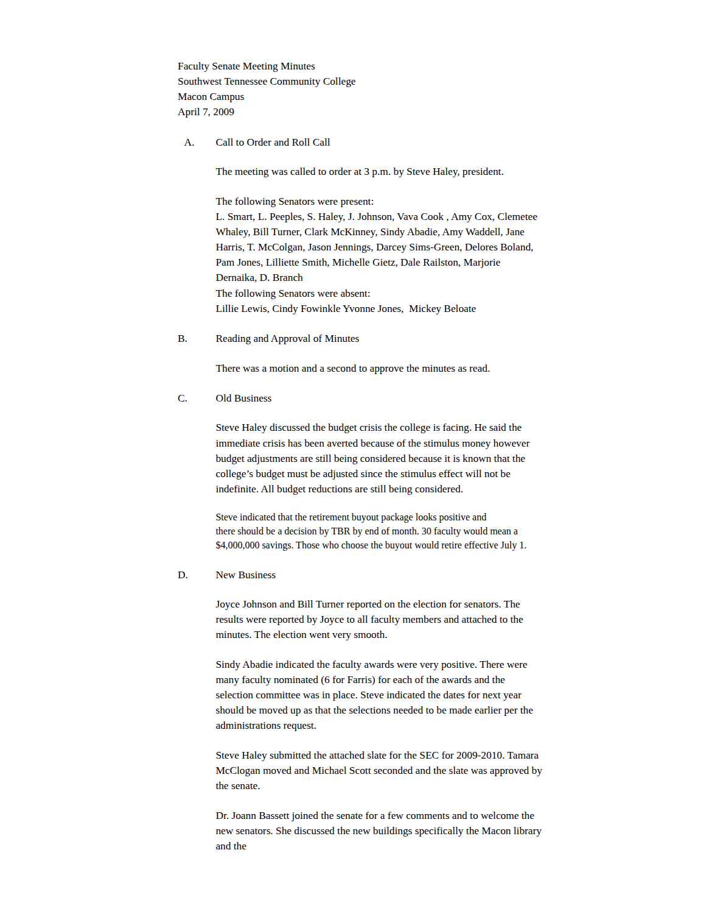Faculty Senate Meeting Minutes
Southwest Tennessee Community College
Macon Campus
April 7, 2009
A.
Call to Order and Roll Call
The meeting was called to order at 3 p.m. by Steve Haley, president.
The following Senators were present:
L. Smart, L. Peeples, S. Haley, J. Johnson, Vava Cook , Amy Cox, Clemetee Whaley, Bill Turner, Clark McKinney, Sindy Abadie, Amy Waddell, Jane Harris, T. McColgan, Jason Jennings, Darcey Sims-Green, Delores Boland, Pam Jones, Lilliette Smith, Michelle Gietz, Dale Railston, Marjorie Dernaika, D. Branch
The following Senators were absent:
Lillie Lewis, Cindy Fowinkle Yvonne Jones, Mickey Beloate
B.
Reading and Approval of Minutes
There was a motion and a second to approve the minutes as read.
C.
Old Business
Steve Haley discussed the budget crisis the college is facing. He said the immediate crisis has been averted because of the stimulus money however budget adjustments are still being considered because it is known that the college’s budget must be adjusted since the stimulus effect will not be indefinite. All budget reductions are still being considered.
Steve indicated that the retirement buyout package looks positive and
there should be a decision by TBR by end of month. 30 faculty would mean a $4,000,000 savings. Those who choose the buyout would retire effective July 1.
D.
New Business
Joyce Johnson and Bill Turner reported on the election for senators. The results were reported by Joyce to all faculty members and attached to the minutes. The election went very smooth.
Sindy Abadie indicated the faculty awards were very positive. There were many faculty nominated (6 for Farris) for each of the awards and the selection committee was in place. Steve indicated the dates for next year should be moved up as that the selections needed to be made earlier per the administrations request.
Steve Haley submitted the attached slate for the SEC for 2009-2010. Tamara McClogan moved and Michael Scott seconded and the slate was approved by the senate.
Dr. Joann Bassett joined the senate for a few comments and to welcome the new senators. She discussed the new buildings specifically the Macon library and the